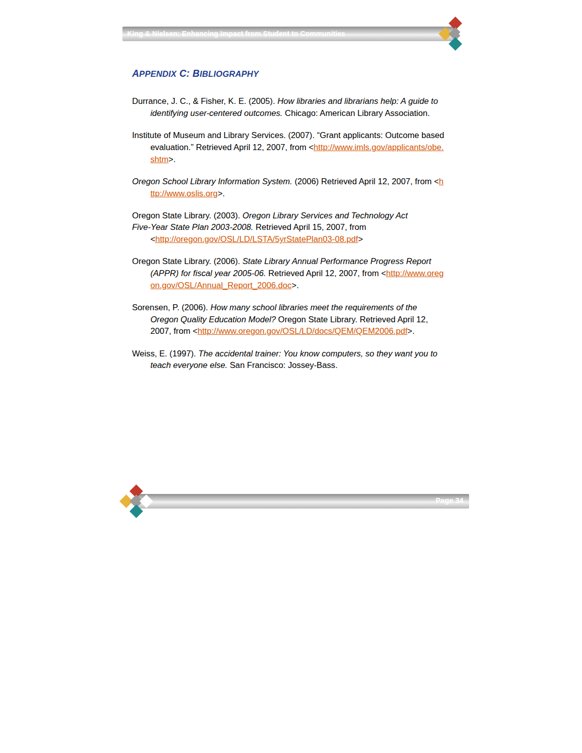King & Nielsen: Enhancing Impact from Student to Communities
APPENDIX C: BIBLIOGRAPHY
Durrance, J. C., & Fisher, K. E. (2005). How libraries and librarians help: A guide to identifying user-centered outcomes. Chicago: American Library Association.
Institute of Museum and Library Services. (2007). “Grant applicants: Outcome based evaluation.” Retrieved April 12, 2007, from <http://www.imls.gov/applicants/obe.shtm>.
Oregon School Library Information System. (2006) Retrieved April 12, 2007, from <http://www.oslis.org>.
Oregon State Library. (2003). Oregon Library Services and Technology Act
Five-Year State Plan 2003-2008. Retrieved April 15, 2007, from <http://oregon.gov/OSL/LD/LSTA/5yrStatePlan03-08.pdf>
Oregon State Library. (2006). State Library Annual Performance Progress Report (APPR) for fiscal year 2005-06. Retrieved April 12, 2007, from <http://www.oregon.gov/OSL/Annual_Report_2006.doc>.
Sorensen, P. (2006). How many school libraries meet the requirements of the Oregon Quality Education Model? Oregon State Library. Retrieved April 12, 2007, from <http://www.oregon.gov/OSL/LD/docs/QEM/QEM2006.pdf>.
Weiss, E. (1997). The accidental trainer: You know computers, so they want you to teach everyone else. San Francisco: Jossey-Bass.
Page 34